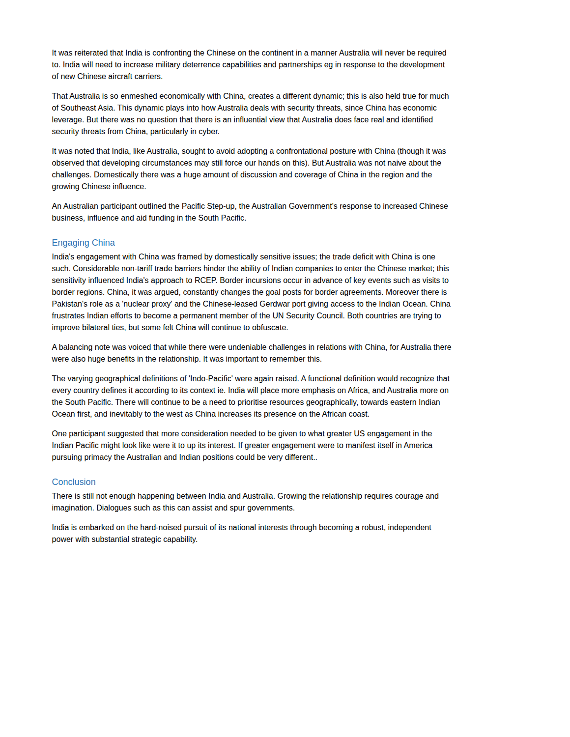It was reiterated that India is confronting the Chinese on the continent in a manner Australia will never be required to. India will need to increase military deterrence capabilities and partnerships eg in response to the development of new Chinese aircraft carriers.
That Australia is so enmeshed economically with China, creates a different dynamic; this is also held true for much of Southeast Asia. This dynamic plays into how Australia deals with security threats, since China has economic leverage. But there was no question that there is an influential view that Australia does face real and identified security threats from China, particularly in cyber.
It was noted that India, like Australia, sought to avoid adopting a confrontational posture with China (though it was observed that developing circumstances may still force our hands on this). But Australia was not naive about the challenges. Domestically there was a huge amount of discussion and coverage of China in the region and the growing Chinese influence.
An Australian participant outlined the Pacific Step-up, the Australian Government's response to increased Chinese business, influence and aid funding in the South Pacific.
Engaging China
India's engagement with China was framed by domestically sensitive issues; the trade deficit with China is one such. Considerable non-tariff trade barriers hinder the ability of Indian companies to enter the Chinese market; this sensitivity influenced India's approach to RCEP. Border incursions occur in advance of key events such as visits to border regions. China, it was argued, constantly changes the goal posts for border agreements. Moreover there is Pakistan's role as a 'nuclear proxy' and the Chinese-leased Gerdwar port giving access to the Indian Ocean. China frustrates Indian efforts to become a permanent member of the UN Security Council. Both countries are trying to improve bilateral ties, but some felt China will continue to obfuscate.
A balancing note was voiced that while there were undeniable challenges in relations with China, for Australia there were also huge benefits in the relationship. It was important to remember this.
The varying geographical definitions of 'Indo-Pacific' were again raised. A functional definition would recognize that every country defines it according to its context ie. India will place more emphasis on Africa, and Australia more on the South Pacific. There will continue to be a need to prioritise resources geographically, towards eastern Indian Ocean first, and inevitably to the west as China increases its presence on the African coast.
One participant suggested that more consideration needed to be given to what greater US engagement in the Indian Pacific might look like were it to up its interest. If greater engagement were to manifest itself in America pursuing primacy the Australian and Indian positions could be very different..
Conclusion
There is still not enough happening between India and Australia. Growing the relationship requires courage and imagination. Dialogues such as this can assist and spur governments.
India is embarked on the hard-noised pursuit of its national interests through becoming a robust, independent power with substantial strategic capability.